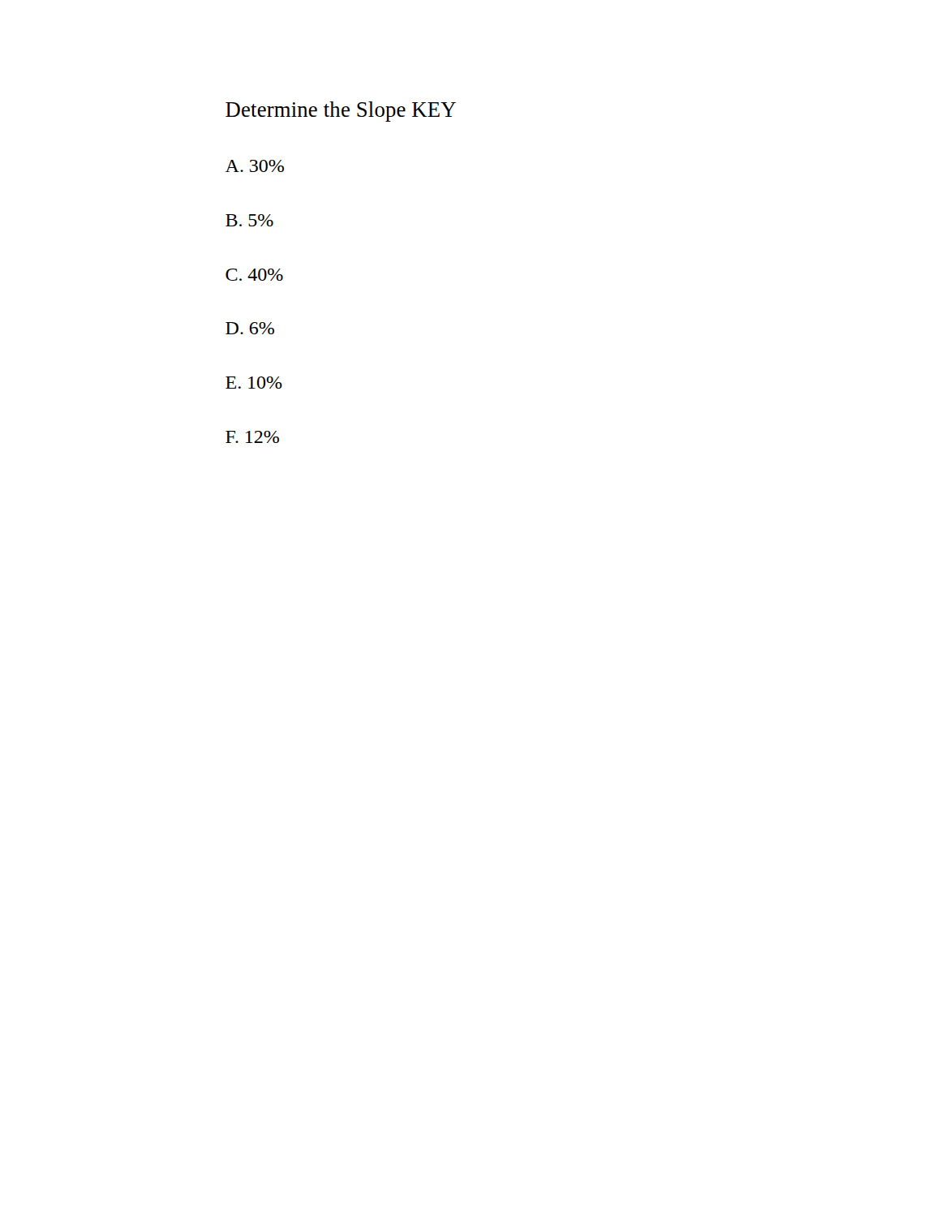Determine the Slope KEY
A. 30%
B. 5%
C. 40%
D. 6%
E. 10%
F. 12%